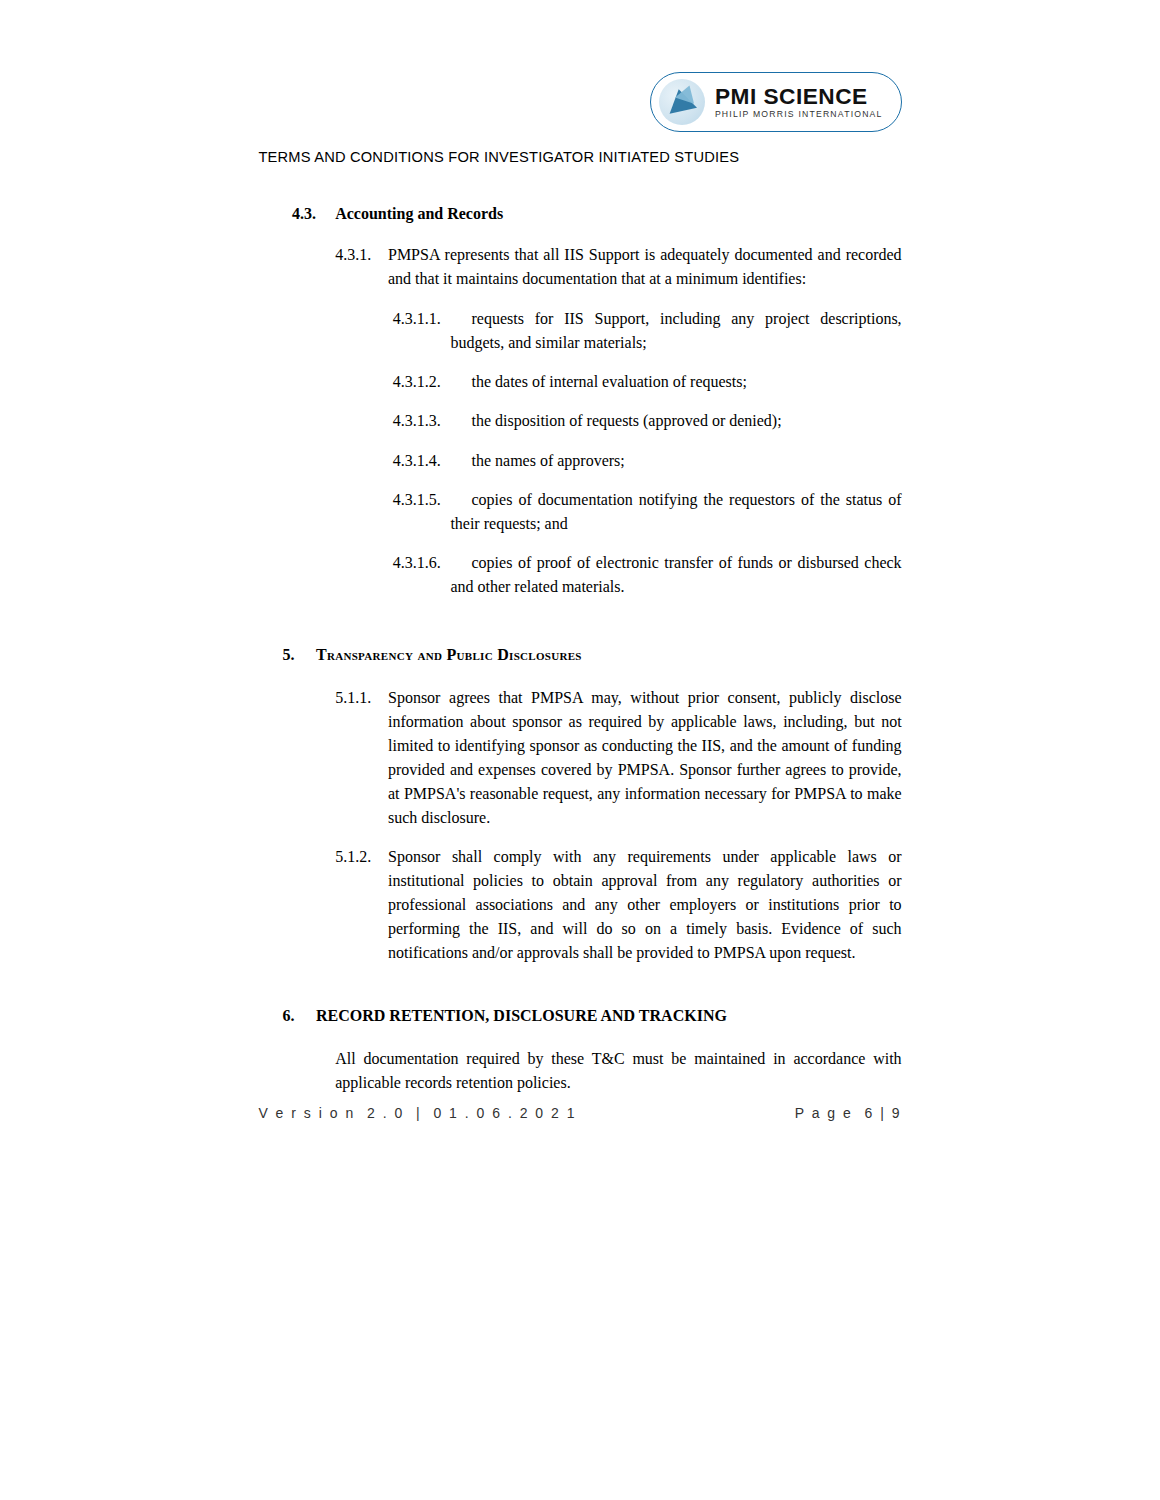PMI SCIENCE
PHILIP MORRIS INTERNATIONAL
TERMS AND CONDITIONS FOR INVESTIGATOR INITIATED STUDIES
4.3. Accounting and Records
4.3.1. PMPSA represents that all IIS Support is adequately documented and recorded and that it maintains documentation that at a minimum identifies:
4.3.1.1. requests for IIS Support, including any project descriptions, budgets, and similar materials;
4.3.1.2. the dates of internal evaluation of requests;
4.3.1.3. the disposition of requests (approved or denied);
4.3.1.4. the names of approvers;
4.3.1.5. copies of documentation notifying the requestors of the status of their requests; and
4.3.1.6. copies of proof of electronic transfer of funds or disbursed check and other related materials.
5. Transparency and Public Disclosures
5.1.1. Sponsor agrees that PMPSA may, without prior consent, publicly disclose information about sponsor as required by applicable laws, including, but not limited to identifying sponsor as conducting the IIS, and the amount of funding provided and expenses covered by PMPSA. Sponsor further agrees to provide, at PMPSA's reasonable request, any information necessary for PMPSA to make such disclosure.
5.1.2. Sponsor shall comply with any requirements under applicable laws or institutional policies to obtain approval from any regulatory authorities or professional associations and any other employers or institutions prior to performing the IIS, and will do so on a timely basis. Evidence of such notifications and/or approvals shall be provided to PMPSA upon request.
6. RECORD RETENTION, DISCLOSURE AND TRACKING
All documentation required by these T&C must be maintained in accordance with applicable records retention policies.
V e r s i o n 2 . 0 | 0 1 . 0 6 . 2 0 2 1
P a g e 6 | 9